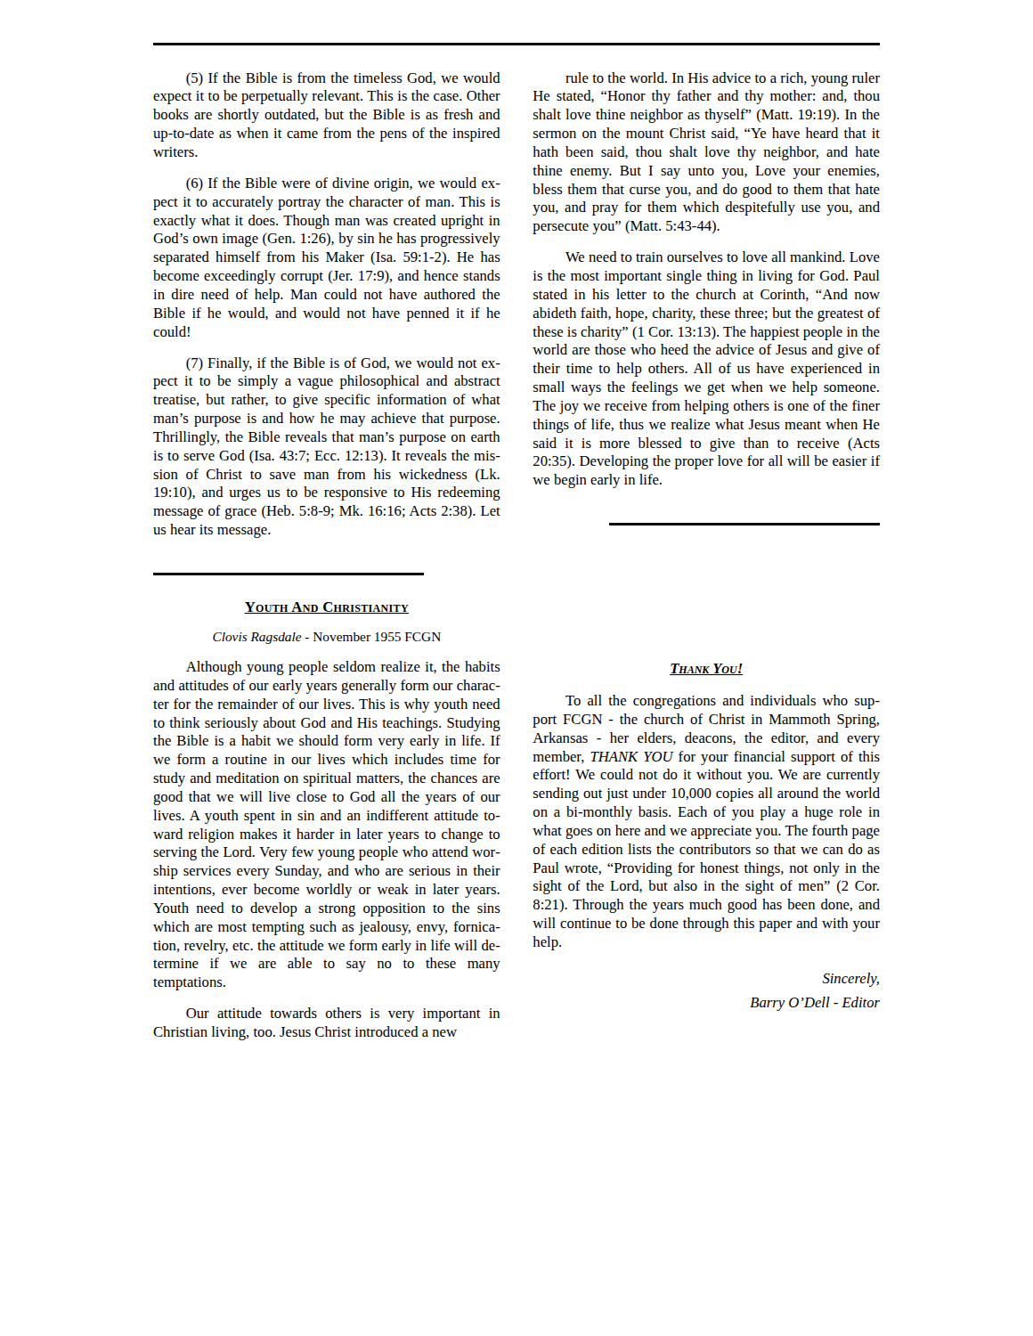(5) If the Bible is from the timeless God, we would expect it to be perpetually relevant. This is the case. Other books are shortly outdated, but the Bible is as fresh and up-to-date as when it came from the pens of the inspired writers.
(6) If the Bible were of divine origin, we would expect it to accurately portray the character of man. This is exactly what it does. Though man was created upright in God’s own image (Gen. 1:26), by sin he has progressively separated himself from his Maker (Isa. 59:1-2). He has become exceedingly corrupt (Jer. 17:9), and hence stands in dire need of help. Man could not have authored the Bible if he would, and would not have penned it if he could!
(7) Finally, if the Bible is of God, we would not expect it to be simply a vague philosophical and abstract treatise, but rather, to give specific information of what man’s purpose is and how he may achieve that purpose. Thrillingly, the Bible reveals that man’s purpose on earth is to serve God (Isa. 43:7; Ecc. 12:13). It reveals the mission of Christ to save man from his wickedness (Lk. 19:10), and urges us to be responsive to His redeeming message of grace (Heb. 5:8-9; Mk. 16:16; Acts 2:38). Let us hear its message.
Youth And Christianity
Clovis Ragsdale - November 1955 FCGN
Although young people seldom realize it, the habits and attitudes of our early years generally form our character for the remainder of our lives. This is why youth need to think seriously about God and His teachings. Studying the Bible is a habit we should form very early in life. If we form a routine in our lives which includes time for study and meditation on spiritual matters, the chances are good that we will live close to God all the years of our lives. A youth spent in sin and an indifferent attitude toward religion makes it harder in later years to change to serving the Lord. Very few young people who attend worship services every Sunday, and who are serious in their intentions, ever become worldly or weak in later years. Youth need to develop a strong opposition to the sins which are most tempting such as jealousy, envy, fornication, revelry, etc. the attitude we form early in life will determine if we are able to say no to these many temptations.
Our attitude towards others is very important in Christian living, too. Jesus Christ introduced a new
rule to the world. In His advice to a rich, young ruler He stated, “Honor thy father and thy mother: and, thou shalt love thine neighbor as thyself” (Matt. 19:19). In the sermon on the mount Christ said, “Ye have heard that it hath been said, thou shalt love thy neighbor, and hate thine enemy. But I say unto you, Love your enemies, bless them that curse you, and do good to them that hate you, and pray for them which despitefully use you, and persecute you” (Matt. 5:43-44).
We need to train ourselves to love all mankind. Love is the most important single thing in living for God. Paul stated in his letter to the church at Corinth, “And now abideth faith, hope, charity, these three; but the greatest of these is charity” (1 Cor. 13:13). The happiest people in the world are those who heed the advice of Jesus and give of their time to help others. All of us have experienced in small ways the feelings we get when we help someone. The joy we receive from helping others is one of the finer things of life, thus we realize what Jesus meant when He said it is more blessed to give than to receive (Acts 20:35). Developing the proper love for all will be easier if we begin early in life.
Thank You!
To all the congregations and individuals who support FCGN - the church of Christ in Mammoth Spring, Arkansas - her elders, deacons, the editor, and every member, THANK YOU for your financial support of this effort! We could not do it without you. We are currently sending out just under 10,000 copies all around the world on a bi-monthly basis. Each of you play a huge role in what goes on here and we appreciate you. The fourth page of each edition lists the contributors so that we can do as Paul wrote, “Providing for honest things, not only in the sight of the Lord, but also in the sight of men” (2 Cor. 8:21). Through the years much good has been done, and will continue to be done through this paper and with your help.
Sincerely, Barry O’Dell - Editor